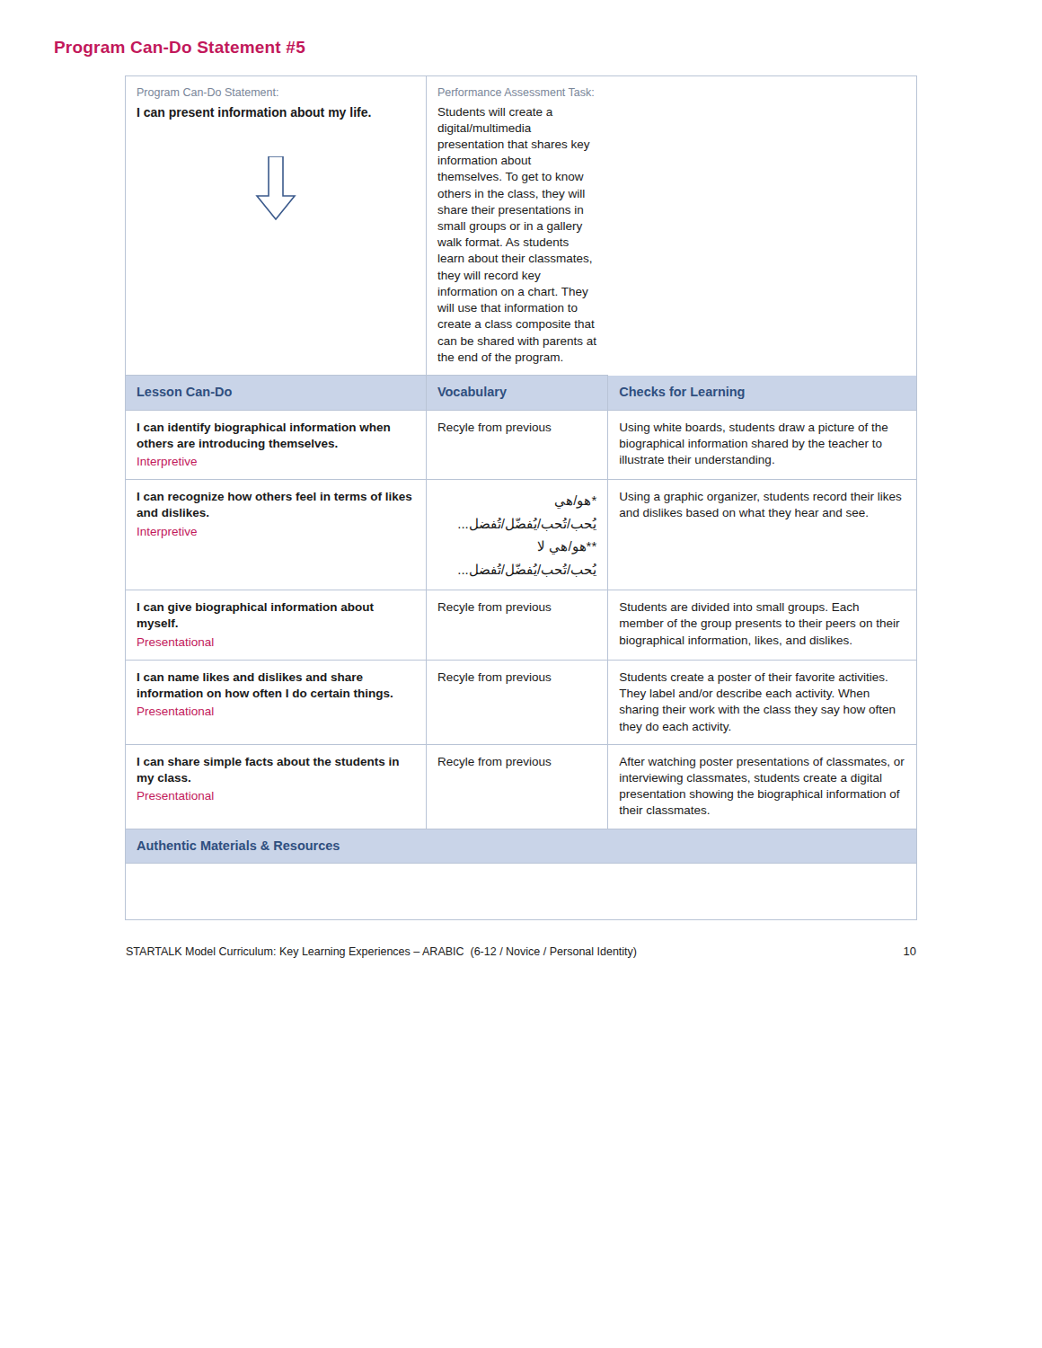Program Can-Do Statement #5
| Program Can-Do Statement: I can present information about my life. | Performance Assessment Task: Students will create a digital/multimedia presentation that shares key information about themselves. To get to know others in the class, they will share their presentations in small groups or in a gallery walk format. As students learn about their classmates, they will record key information on a chart. They will use that information to create a class composite that can be shared with parents at the end of the program. |
| Lesson Can-Do | Vocabulary | Checks for Learning |
| I can identify biographical information when others are introducing themselves. Interpretive | Recyle from previous | Using white boards, students draw a picture of the biographical information shared by the teacher to illustrate their understanding. |
| I can recognize how others feel in terms of likes and dislikes. Interpretive | *هو/هي يُحب/تُحب/يُفضّل/تُفضل... **هو/هي لا يُحب/تُحب/يُفضّل/تُفضل... | Using a graphic organizer, students record their likes and dislikes based on what they hear and see. |
| I can give biographical information about myself. Presentational | Recyle from previous | Students are divided into small groups. Each member of the group presents to their peers on their biographical information, likes, and dislikes. |
| I can name likes and dislikes and share information on how often I do certain things. Presentational | Recyle from previous | Students create a poster of their favorite activities. They label and/or describe each activity. When sharing their work with the class they say how often they do each activity. |
| I can share simple facts about the students in my class. Presentational | Recyle from previous | After watching poster presentations of classmates, or interviewing classmates, students create a digital presentation showing the biographical information of their classmates. |
| Authentic Materials & Resources |
STARTALK Model Curriculum: Key Learning Experiences – ARABIC (6-12 / Novice / Personal Identity)
10